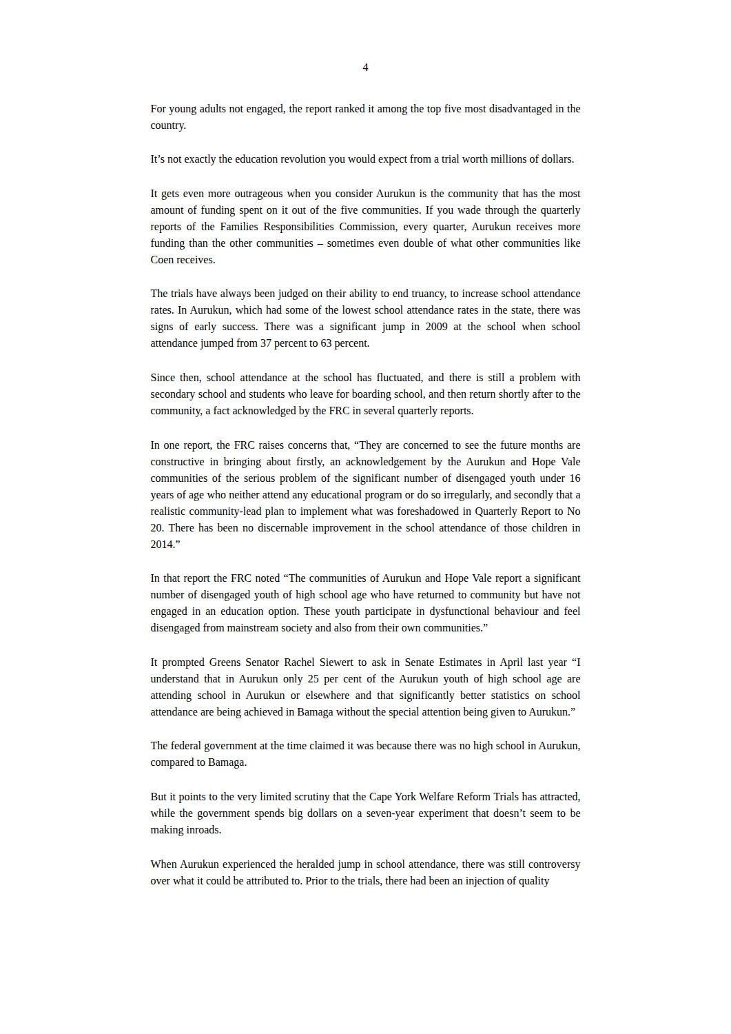4
For young adults not engaged, the report ranked it among the top five most disadvantaged in the country.
It’s not exactly the education revolution you would expect from a trial worth millions of dollars.
It gets even more outrageous when you consider Aurukun is the community that has the most amount of funding spent on it out of the five communities. If you wade through the quarterly reports of the Families Responsibilities Commission, every quarter, Aurukun receives more funding than the other communities – sometimes even double of what other communities like Coen receives.
The trials have always been judged on their ability to end truancy, to increase school attendance rates. In Aurukun, which had some of the lowest school attendance rates in the state, there was signs of early success. There was a significant jump in 2009 at the school when school attendance jumped from 37 percent to 63 percent.
Since then, school attendance at the school has fluctuated, and there is still a problem with secondary school and students who leave for boarding school, and then return shortly after to the community, a fact acknowledged by the FRC in several quarterly reports.
In one report, the FRC raises concerns that, “They are concerned to see the future months are constructive in bringing about firstly, an acknowledgement by the Aurukun and Hope Vale communities of the serious problem of the significant number of disengaged youth under 16 years of age who neither attend any educational program or do so irregularly, and secondly that a realistic community-lead plan to implement what was foreshadowed in Quarterly Report to No 20. There has been no discernable improvement in the school attendance of those children in 2014.”
In that report the FRC noted “The communities of Aurukun and Hope Vale report a significant number of disengaged youth of high school age who have returned to community but have not engaged in an education option. These youth participate in dysfunctional behaviour and feel disengaged from mainstream society and also from their own communities.”
It prompted Greens Senator Rachel Siewert to ask in Senate Estimates in April last year “I understand that in Aurukun only 25 per cent of the Aurukun youth of high school age are attending school in Aurukun or elsewhere and that significantly better statistics on school attendance are being achieved in Bamaga without the special attention being given to Aurukun.”
The federal government at the time claimed it was because there was no high school in Aurukun, compared to Bamaga.
But it points to the very limited scrutiny that the Cape York Welfare Reform Trials has attracted, while the government spends big dollars on a seven-year experiment that doesn’t seem to be making inroads.
When Aurukun experienced the heralded jump in school attendance, there was still controversy over what it could be attributed to. Prior to the trials, there had been an injection of quality